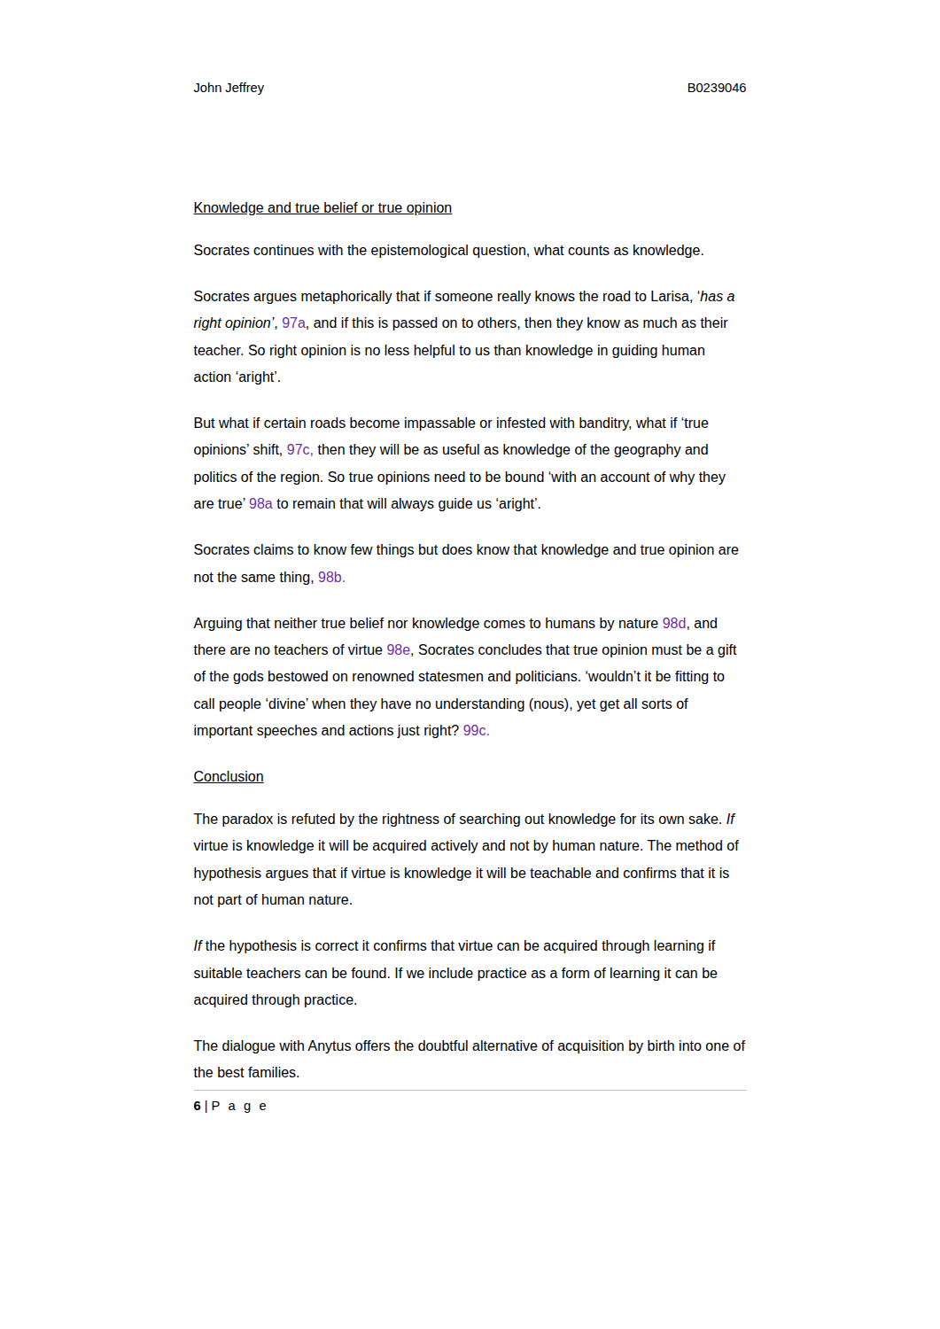John Jeffrey B0239046
Knowledge and true belief or true opinion
Socrates continues with the epistemological question, what counts as knowledge.
Socrates argues metaphorically that if someone really knows the road to Larisa, ‘has a right opinion’, 97a, and if this is passed on to others, then they know as much as their teacher. So right opinion is no less helpful to us than knowledge in guiding human action ‘aright’.
But what if certain roads become impassable or infested with banditry, what if ‘true opinions’ shift, 97c, then they will be as useful as knowledge of the geography and politics of the region. So true opinions need to be bound ‘with an account of why they are true’ 98a to remain that will always guide us ‘aright’.
Socrates claims to know few things but does know that knowledge and true opinion are not the same thing, 98b.
Arguing that neither true belief nor knowledge comes to humans by nature 98d, and there are no teachers of virtue 98e, Socrates concludes that true opinion must be a gift of the gods bestowed on renowned statesmen and politicians. ‘wouldn’t it be fitting to call people ‘divine’ when they have no understanding (nous), yet get all sorts of important speeches and actions just right? 99c.
Conclusion
The paradox is refuted by the rightness of searching out knowledge for its own sake. If virtue is knowledge it will be acquired actively and not by human nature. The method of hypothesis argues that if virtue is knowledge it will be teachable and confirms that it is not part of human nature.
If the hypothesis is correct it confirms that virtue can be acquired through learning if suitable teachers can be found. If we include practice as a form of learning it can be acquired through practice.
The dialogue with Anytus offers the doubtful alternative of acquisition by birth into one of the best families.
6 | P a g e